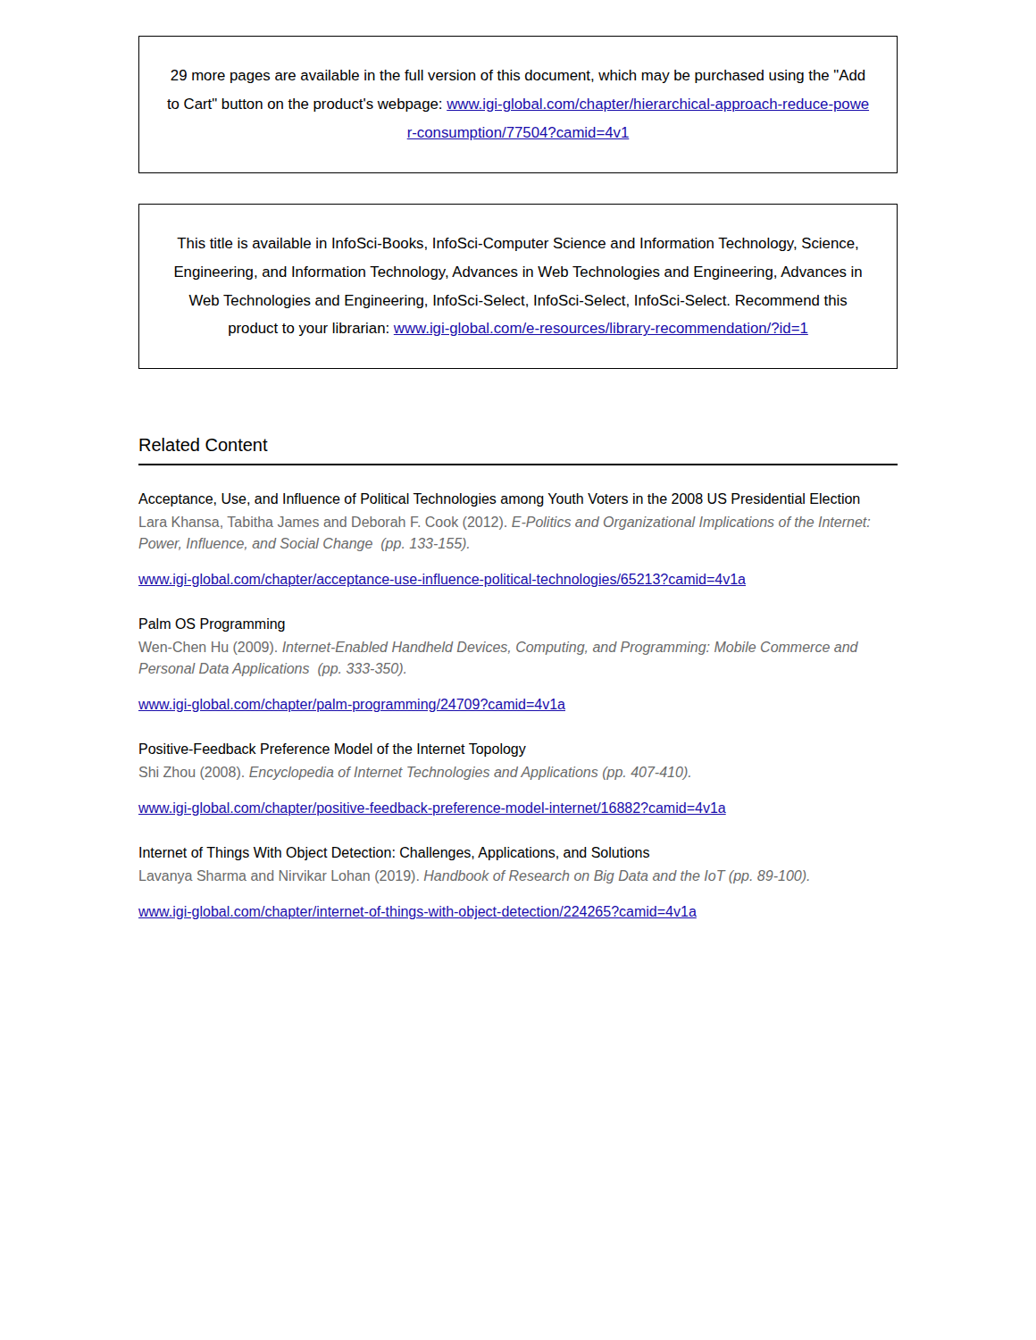29 more pages are available in the full version of this document, which may be purchased using the "Add to Cart" button on the product's webpage: www.igi-global.com/chapter/hierarchical-approach-reduce-power-consumption/77504?camid=4v1
This title is available in InfoSci-Books, InfoSci-Computer Science and Information Technology, Science, Engineering, and Information Technology, Advances in Web Technologies and Engineering, Advances in Web Technologies and Engineering, InfoSci-Select, InfoSci-Select, InfoSci-Select. Recommend this product to your librarian: www.igi-global.com/e-resources/library-recommendation/?id=1
Related Content
Acceptance, Use, and Influence of Political Technologies among Youth Voters in the 2008 US Presidential Election
Lara Khansa, Tabitha James and Deborah F. Cook (2012). E-Politics and Organizational Implications of the Internet: Power, Influence, and Social Change (pp. 133-155).
www.igi-global.com/chapter/acceptance-use-influence-political-technologies/65213?camid=4v1a
Palm OS Programming
Wen-Chen Hu (2009). Internet-Enabled Handheld Devices, Computing, and Programming: Mobile Commerce and Personal Data Applications (pp. 333-350).
www.igi-global.com/chapter/palm-programming/24709?camid=4v1a
Positive-Feedback Preference Model of the Internet Topology
Shi Zhou (2008). Encyclopedia of Internet Technologies and Applications (pp. 407-410).
www.igi-global.com/chapter/positive-feedback-preference-model-internet/16882?camid=4v1a
Internet of Things With Object Detection: Challenges, Applications, and Solutions
Lavanya Sharma and Nirvikar Lohan (2019). Handbook of Research on Big Data and the IoT (pp. 89-100).
www.igi-global.com/chapter/internet-of-things-with-object-detection/224265?camid=4v1a